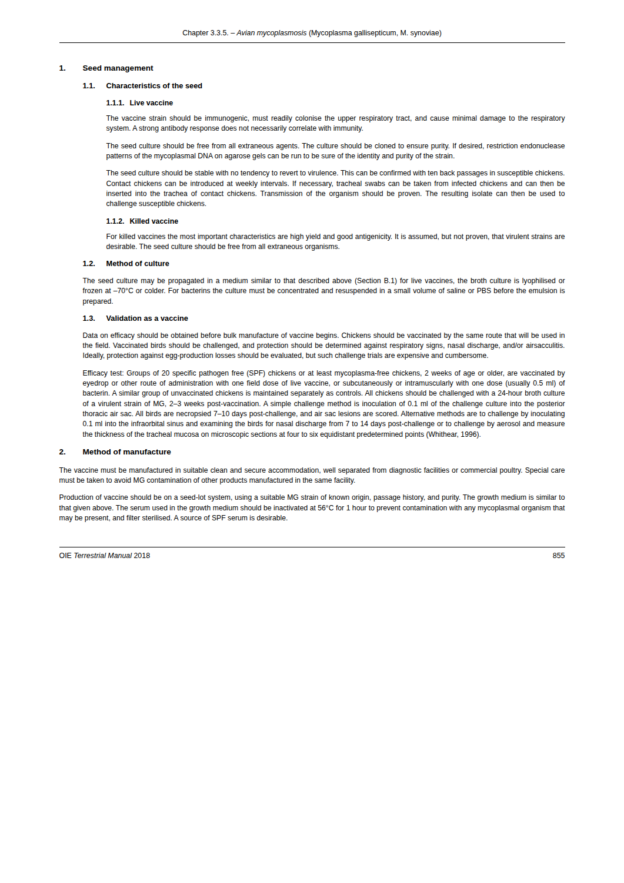Chapter 3.3.5. – Avian mycoplasmosis (Mycoplasma gallisepticum, M. synoviae)
1. Seed management
1.1. Characteristics of the seed
1.1.1. Live vaccine
The vaccine strain should be immunogenic, must readily colonise the upper respiratory tract, and cause minimal damage to the respiratory system. A strong antibody response does not necessarily correlate with immunity.
The seed culture should be free from all extraneous agents. The culture should be cloned to ensure purity. If desired, restriction endonuclease patterns of the mycoplasmal DNA on agarose gels can be run to be sure of the identity and purity of the strain.
The seed culture should be stable with no tendency to revert to virulence. This can be confirmed with ten back passages in susceptible chickens. Contact chickens can be introduced at weekly intervals. If necessary, tracheal swabs can be taken from infected chickens and can then be inserted into the trachea of contact chickens. Transmission of the organism should be proven. The resulting isolate can then be used to challenge susceptible chickens.
1.1.2. Killed vaccine
For killed vaccines the most important characteristics are high yield and good antigenicity. It is assumed, but not proven, that virulent strains are desirable. The seed culture should be free from all extraneous organisms.
1.2. Method of culture
The seed culture may be propagated in a medium similar to that described above (Section B.1) for live vaccines, the broth culture is lyophilised or frozen at –70°C or colder. For bacterins the culture must be concentrated and resuspended in a small volume of saline or PBS before the emulsion is prepared.
1.3. Validation as a vaccine
Data on efficacy should be obtained before bulk manufacture of vaccine begins. Chickens should be vaccinated by the same route that will be used in the field. Vaccinated birds should be challenged, and protection should be determined against respiratory signs, nasal discharge, and/or airsacculitis. Ideally, protection against egg-production losses should be evaluated, but such challenge trials are expensive and cumbersome.
Efficacy test: Groups of 20 specific pathogen free (SPF) chickens or at least mycoplasma-free chickens, 2 weeks of age or older, are vaccinated by eyedrop or other route of administration with one field dose of live vaccine, or subcutaneously or intramuscularly with one dose (usually 0.5 ml) of bacterin. A similar group of unvaccinated chickens is maintained separately as controls. All chickens should be challenged with a 24-hour broth culture of a virulent strain of MG, 2–3 weeks post-vaccination. A simple challenge method is inoculation of 0.1 ml of the challenge culture into the posterior thoracic air sac. All birds are necropsied 7–10 days post-challenge, and air sac lesions are scored. Alternative methods are to challenge by inoculating 0.1 ml into the infraorbital sinus and examining the birds for nasal discharge from 7 to 14 days post-challenge or to challenge by aerosol and measure the thickness of the tracheal mucosa on microscopic sections at four to six equidistant predetermined points (Whithear, 1996).
2. Method of manufacture
The vaccine must be manufactured in suitable clean and secure accommodation, well separated from diagnostic facilities or commercial poultry. Special care must be taken to avoid MG contamination of other products manufactured in the same facility.
Production of vaccine should be on a seed-lot system, using a suitable MG strain of known origin, passage history, and purity. The growth medium is similar to that given above. The serum used in the growth medium should be inactivated at 56°C for 1 hour to prevent contamination with any mycoplasmal organism that may be present, and filter sterilised. A source of SPF serum is desirable.
OIE Terrestrial Manual 2018 855